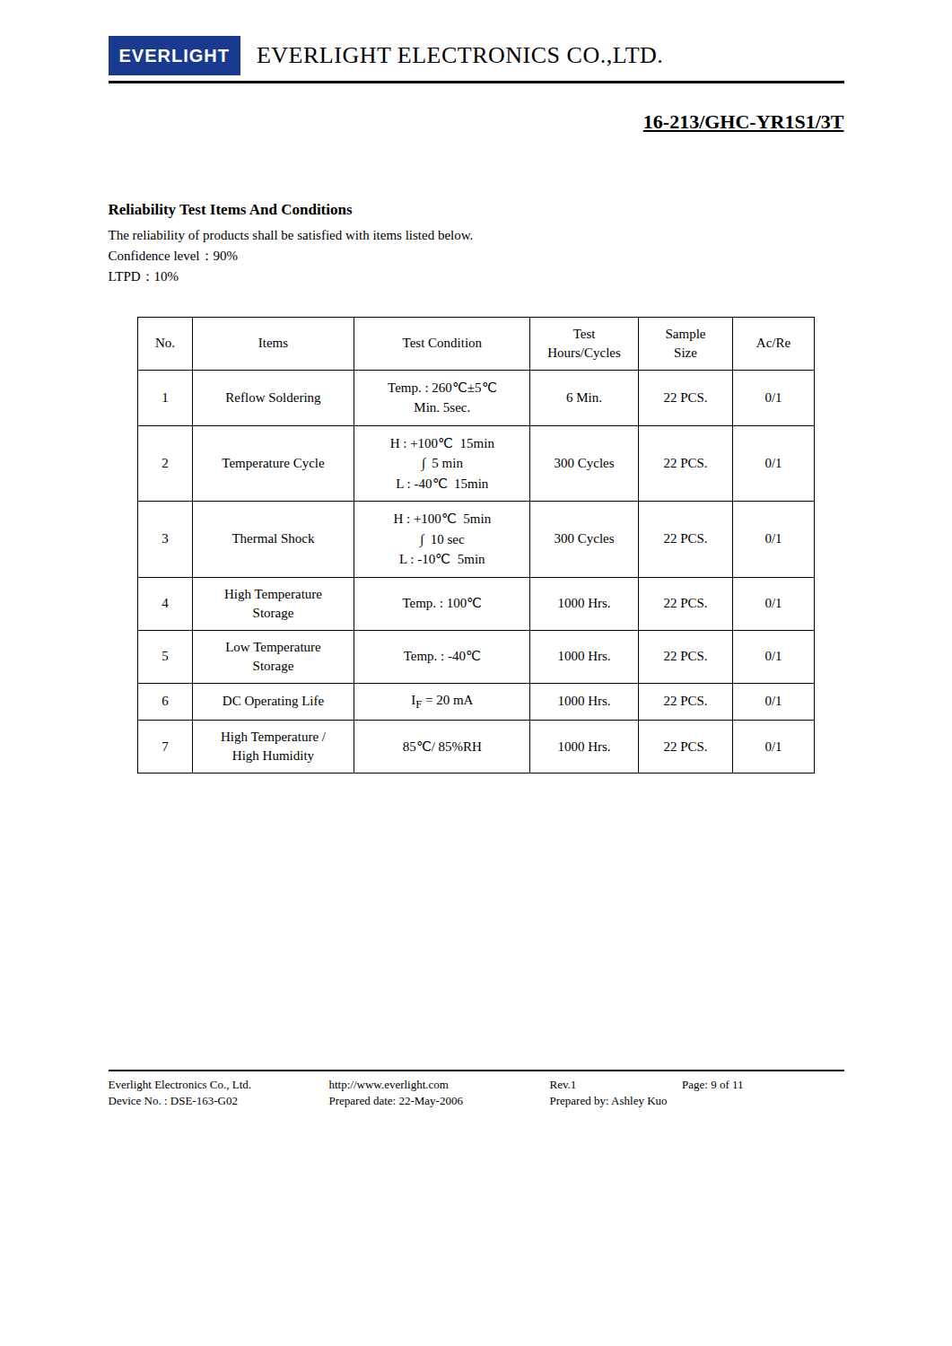EVERLIGHT
EVERLIGHT ELECTRONICS CO.,LTD.
16-213/GHC-YR1S1/3T
Reliability Test Items And Conditions
The reliability of products shall be satisfied with items listed below.
Confidence level：90%
LTPD：10%
| No. | Items | Test Condition | Test Hours/Cycles | Sample Size | Ac/Re |
| --- | --- | --- | --- | --- | --- |
| 1 | Reflow Soldering | Temp. : 260℃±5℃ Min. 5sec. | 6 Min. | 22 PCS. | 0/1 |
| 2 | Temperature Cycle | H : +100℃ 15min ∫ 5 min L : -40℃ 15min | 300 Cycles | 22 PCS. | 0/1 |
| 3 | Thermal Shock | H : +100℃ 5min ∫ 10 sec L : -10℃ 5min | 300 Cycles | 22 PCS. | 0/1 |
| 4 | High Temperature Storage | Temp. : 100℃ | 1000 Hrs. | 22 PCS. | 0/1 |
| 5 | Low Temperature Storage | Temp. : -40℃ | 1000 Hrs. | 22 PCS. | 0/1 |
| 6 | DC Operating Life | I F = 20 mA | 1000 Hrs. | 22 PCS. | 0/1 |
| 7 | High Temperature / High Humidity | 85℃/ 85%RH | 1000 Hrs. | 22 PCS. | 0/1 |
Everlight Electronics Co., Ltd. http://www.everlight.com Rev.1 Page: 9 of 11
Device No. : DSE-163-G02 Prepared date: 22-May-2006 Prepared by: Ashley Kuo